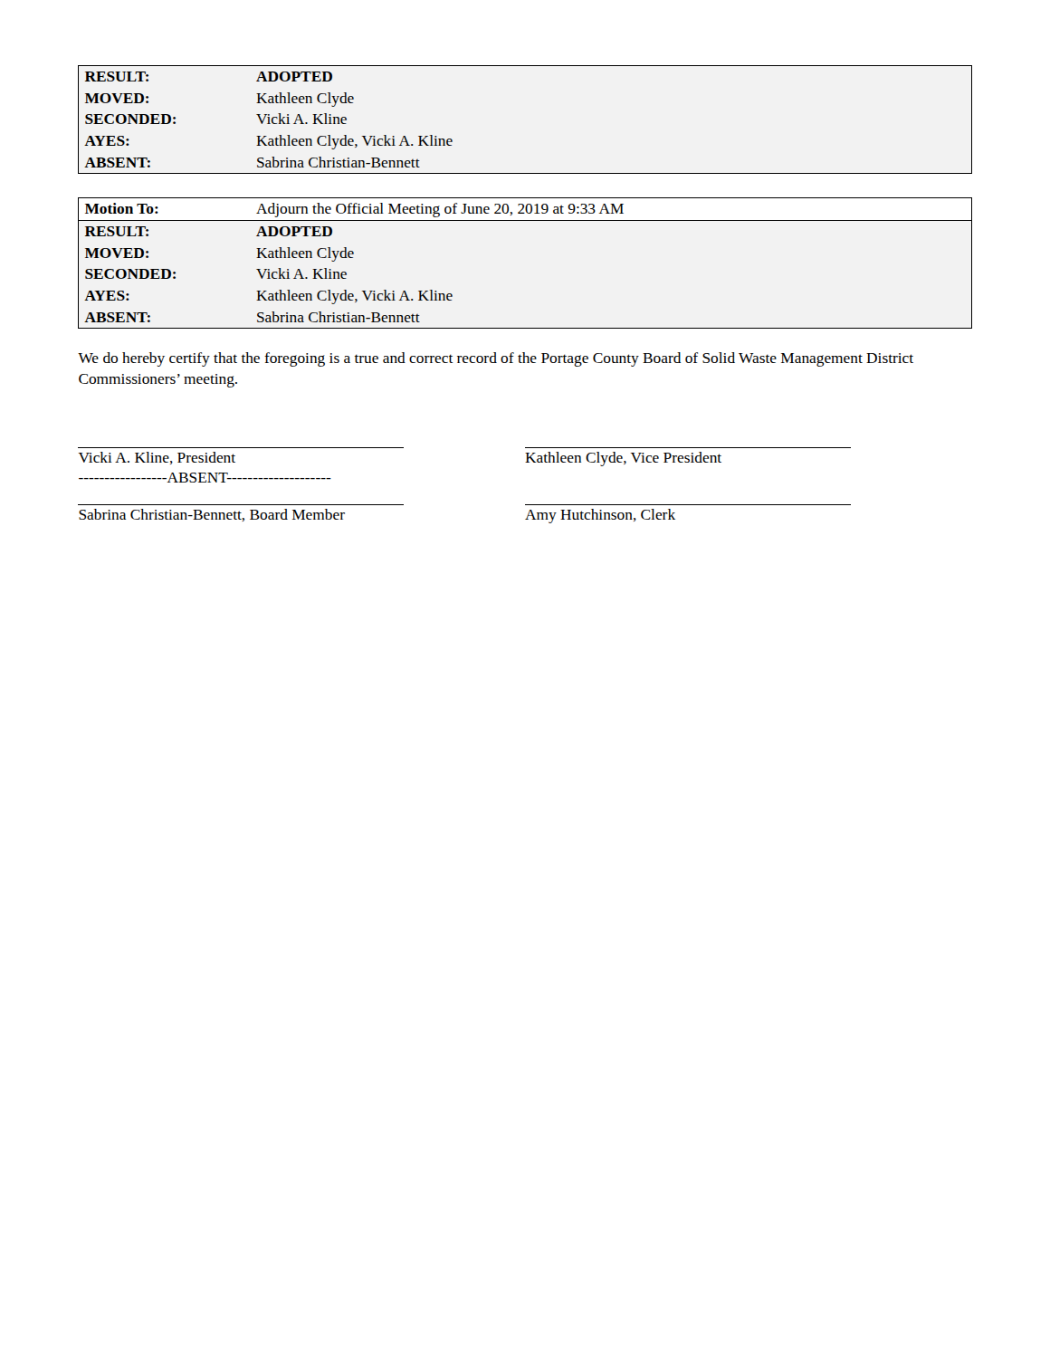| RESULT: | ADOPTED |
| MOVED: | Kathleen Clyde |
| SECONDED: | Vicki A. Kline |
| AYES: | Kathleen Clyde, Vicki A. Kline |
| ABSENT: | Sabrina Christian-Bennett |
| Motion To: | Adjourn the Official Meeting of June 20, 2019 at 9:33 AM |
| RESULT: | ADOPTED |
| MOVED: | Kathleen Clyde |
| SECONDED: | Vicki A. Kline |
| AYES: | Kathleen Clyde, Vicki A. Kline |
| ABSENT: | Sabrina Christian-Bennett |
We do hereby certify that the foregoing is a true and correct record of the Portage County Board of Solid Waste Management District Commissioners’ meeting.
| Vicki A. Kline, President | Kathleen Clyde, Vice President |
| -----------------ABSENT-------------------- | |
| Sabrina Christian-Bennett, Board Member | Amy Hutchinson, Clerk |